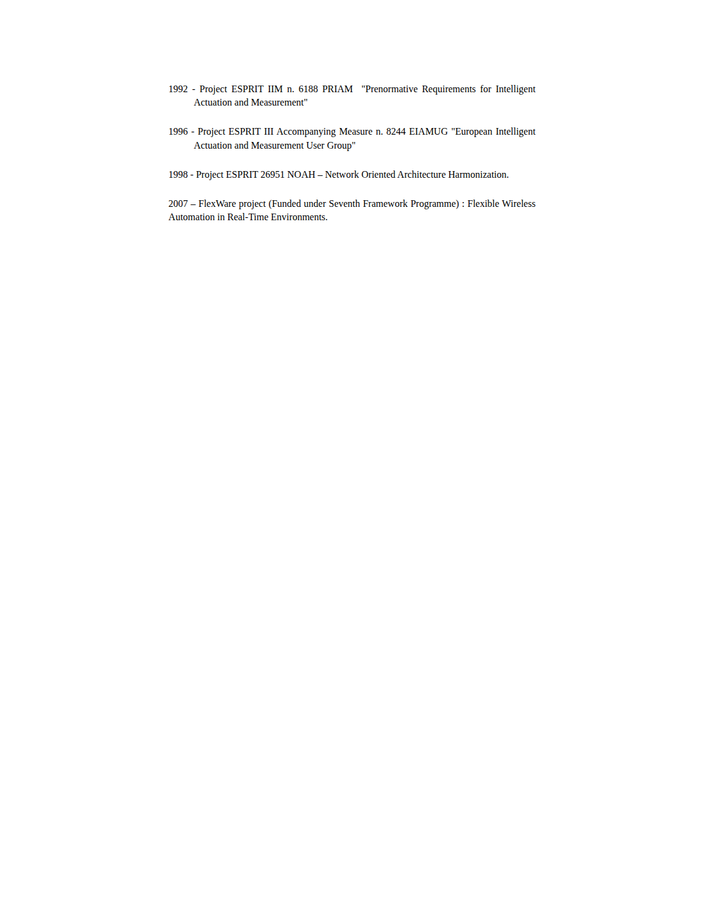1992 - Project ESPRIT IIM n. 6188 PRIAM "Prenormative Requirements for Intelligent Actuation and Measurement"
1996 - Project ESPRIT III Accompanying Measure n. 8244 EIAMUG "European Intelligent Actuation and Measurement User Group"
1998 - Project ESPRIT 26951 NOAH – Network Oriented Architecture Harmonization.
2007 – FlexWare project (Funded under Seventh Framework Programme) : Flexible Wireless Automation in Real-Time Environments.